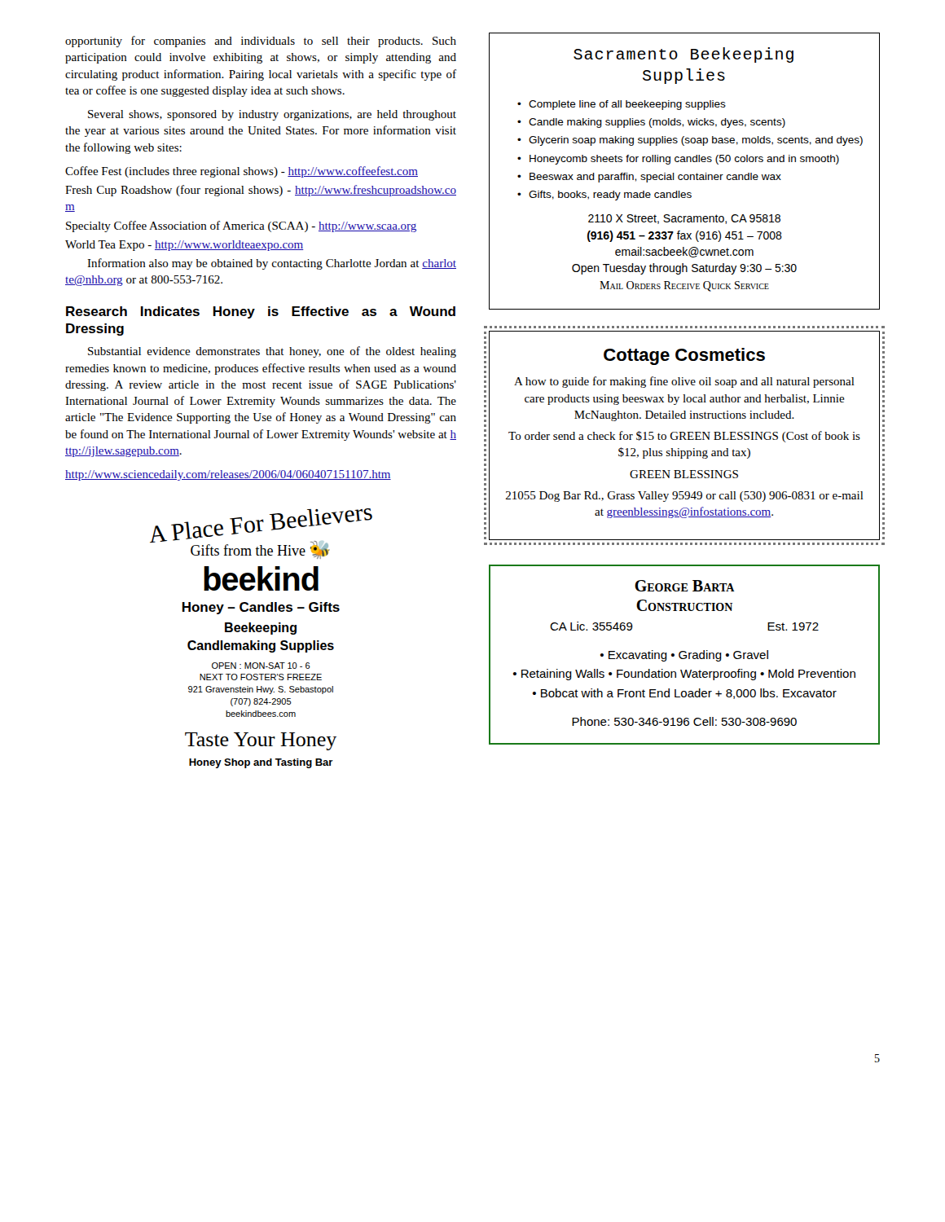opportunity for companies and individuals to sell their products. Such participation could involve exhibiting at shows, or simply attending and circulating product information. Pairing local varietals with a specific type of tea or coffee is one suggested display idea at such shows.
Several shows, sponsored by industry organizations, are held throughout the year at various sites around the United States. For more information visit the following web sites:
Coffee Fest (includes three regional shows) - http://www.coffeefest.com
Fresh Cup Roadshow (four regional shows) - http://www.freshcuproadshow.com
Specialty Coffee Association of America (SCAA) - http://www.scaa.org
World Tea Expo - http://www.worldteaexpo.com
Information also may be obtained by contacting Charlotte Jordan at charlotte@nhb.org or at 800-553-7162.
Research Indicates Honey is Effective as a Wound Dressing
Substantial evidence demonstrates that honey, one of the oldest healing remedies known to medicine, produces effective results when used as a wound dressing. A review article in the most recent issue of SAGE Publications' International Journal of Lower Extremity Wounds summarizes the data. The article "The Evidence Supporting the Use of Honey as a Wound Dressing" can be found on The International Journal of Lower Extremity Wounds' website at http://ijlew.sagepub.com.
http://www.sciencedaily.com/releases/2006/04/060407151107.htm
A Place For Beelievers
Gifts from the Hive 🐝
beekind
Honey – Candles – Gifts
Beekeeping
Candlemaking Supplies
OPEN : MON-SAT 10 - 6
NEXT TO FOSTER'S FREEZE
921 Gravenstein Hwy. S. Sebastopol
(707) 824-2905
beekindbees.com
Taste Your Honey
Honey Shop and Tasting Bar
Sacramento Beekeeping
Supplies
Complete line of all beekeeping supplies
Candle making supplies (molds, wicks, dyes, scents)
Glycerin soap making supplies (soap base, molds, scents, and dyes)
Honeycomb sheets for rolling candles (50 colors and in smooth)
Beeswax and paraffin, special container candle wax
Gifts, books, ready made candles
2110 X Street, Sacramento, CA 95818
(916) 451 – 2337 fax (916) 451 – 7008
email:sacbeek@cwnet.com
Open Tuesday through Saturday 9:30 – 5:30
Mail Orders Receive Quick Service
Cottage Cosmetics
A how to guide for making fine olive oil soap and all natural personal care products using beeswax by local author and herbalist, Linnie McNaughton. Detailed instructions included.
To order send a check for $15 to GREEN BLESSINGS (Cost of book is $12, plus shipping and tax)
GREEN BLESSINGS
21055 Dog Bar Rd., Grass Valley 95949 or call (530) 906-0831 or e-mail at greenblessings@infostations.com.
George Barta
Construction
CA Lic. 355469 Est. 1972
• Excavating • Grading • Gravel
• Retaining Walls • Foundation Waterproofing • Mold Prevention
• Bobcat with a Front End Loader + 8,000 lbs. Excavator
Phone: 530-346-9196 Cell: 530-308-9690
5